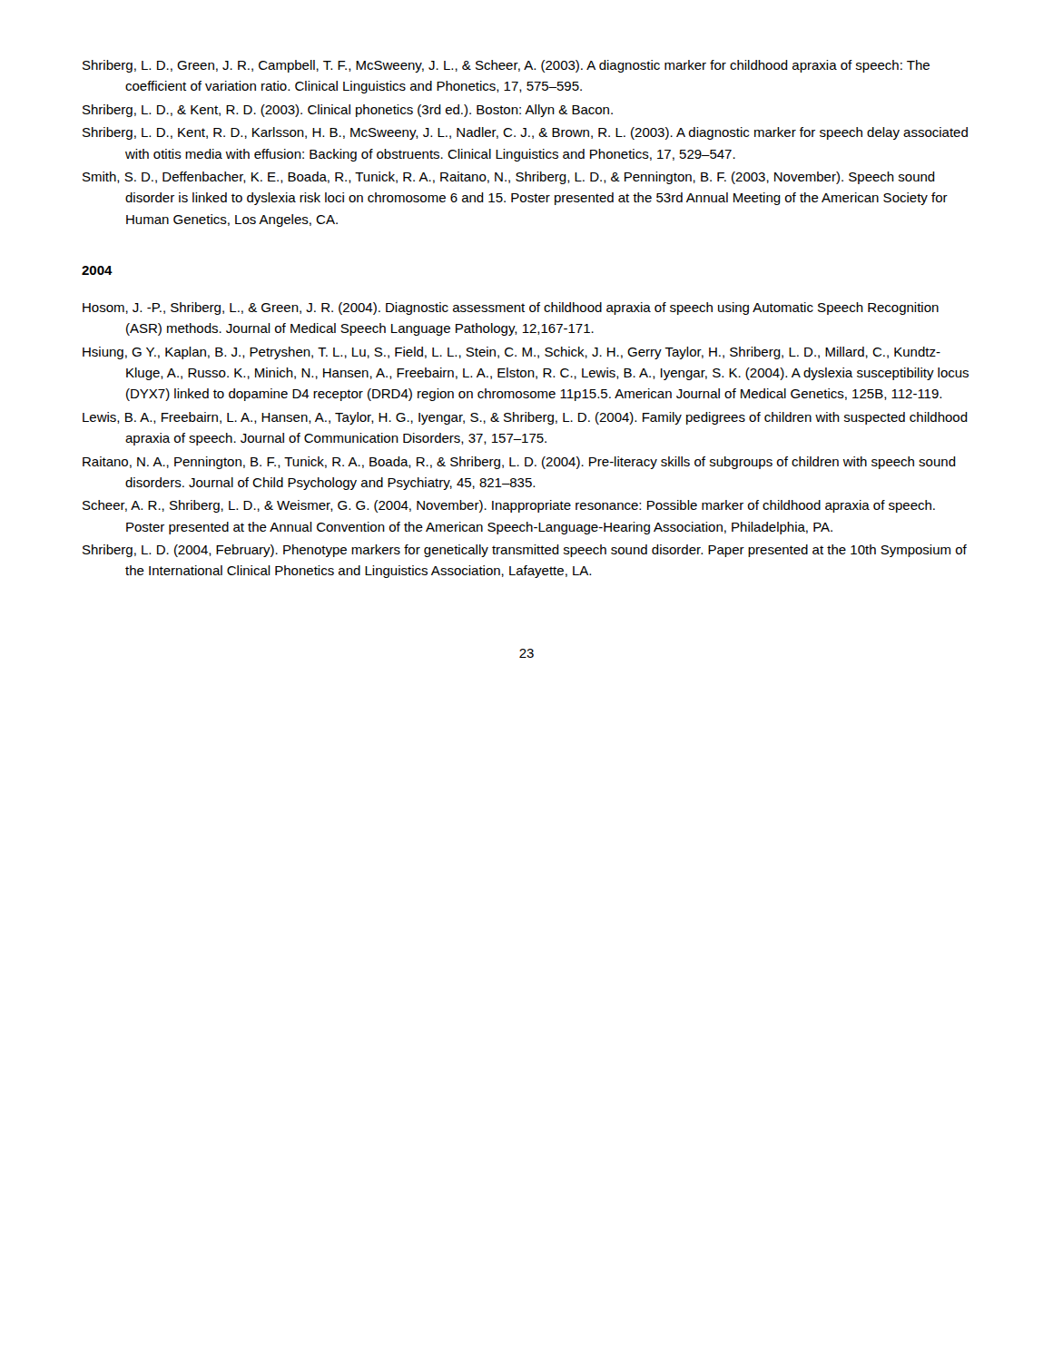Shriberg, L. D., Green, J. R., Campbell, T. F., McSweeny, J. L., & Scheer, A. (2003). A diagnostic marker for childhood apraxia of speech: The coefficient of variation ratio. Clinical Linguistics and Phonetics, 17, 575–595.
Shriberg, L. D., & Kent, R. D. (2003). Clinical phonetics (3rd ed.). Boston: Allyn & Bacon.
Shriberg, L. D., Kent, R. D., Karlsson, H. B., McSweeny, J. L., Nadler, C. J., & Brown, R. L. (2003). A diagnostic marker for speech delay associated with otitis media with effusion: Backing of obstruents. Clinical Linguistics and Phonetics, 17, 529–547.
Smith, S. D., Deffenbacher, K. E., Boada, R., Tunick, R. A., Raitano, N., Shriberg, L. D., & Pennington, B. F. (2003, November). Speech sound disorder is linked to dyslexia risk loci on chromosome 6 and 15. Poster presented at the 53rd Annual Meeting of the American Society for Human Genetics, Los Angeles, CA.
2004
Hosom, J. -P., Shriberg, L., & Green, J. R. (2004). Diagnostic assessment of childhood apraxia of speech using Automatic Speech Recognition (ASR) methods. Journal of Medical Speech Language Pathology, 12,167-171.
Hsiung, G Y., Kaplan, B. J., Petryshen, T. L., Lu, S., Field, L. L., Stein, C. M., Schick, J. H., Gerry Taylor, H., Shriberg, L. D., Millard, C., Kundtz-Kluge, A., Russo. K., Minich, N., Hansen, A., Freebairn, L. A., Elston, R. C., Lewis, B. A., Iyengar, S. K. (2004). A dyslexia susceptibility locus (DYX7) linked to dopamine D4 receptor (DRD4) region on chromosome 11p15.5. American Journal of Medical Genetics, 125B, 112-119.
Lewis, B. A., Freebairn, L. A., Hansen, A., Taylor, H. G., Iyengar, S., & Shriberg, L. D. (2004). Family pedigrees of children with suspected childhood apraxia of speech. Journal of Communication Disorders, 37, 157–175.
Raitano, N. A., Pennington, B. F., Tunick, R. A., Boada, R., & Shriberg, L. D. (2004). Pre-literacy skills of subgroups of children with speech sound disorders. Journal of Child Psychology and Psychiatry, 45, 821–835.
Scheer, A. R., Shriberg, L. D., & Weismer, G. G. (2004, November). Inappropriate resonance: Possible marker of childhood apraxia of speech. Poster presented at the Annual Convention of the American Speech-Language-Hearing Association, Philadelphia, PA.
Shriberg, L. D. (2004, February). Phenotype markers for genetically transmitted speech sound disorder. Paper presented at the 10th Symposium of the International Clinical Phonetics and Linguistics Association, Lafayette, LA.
23